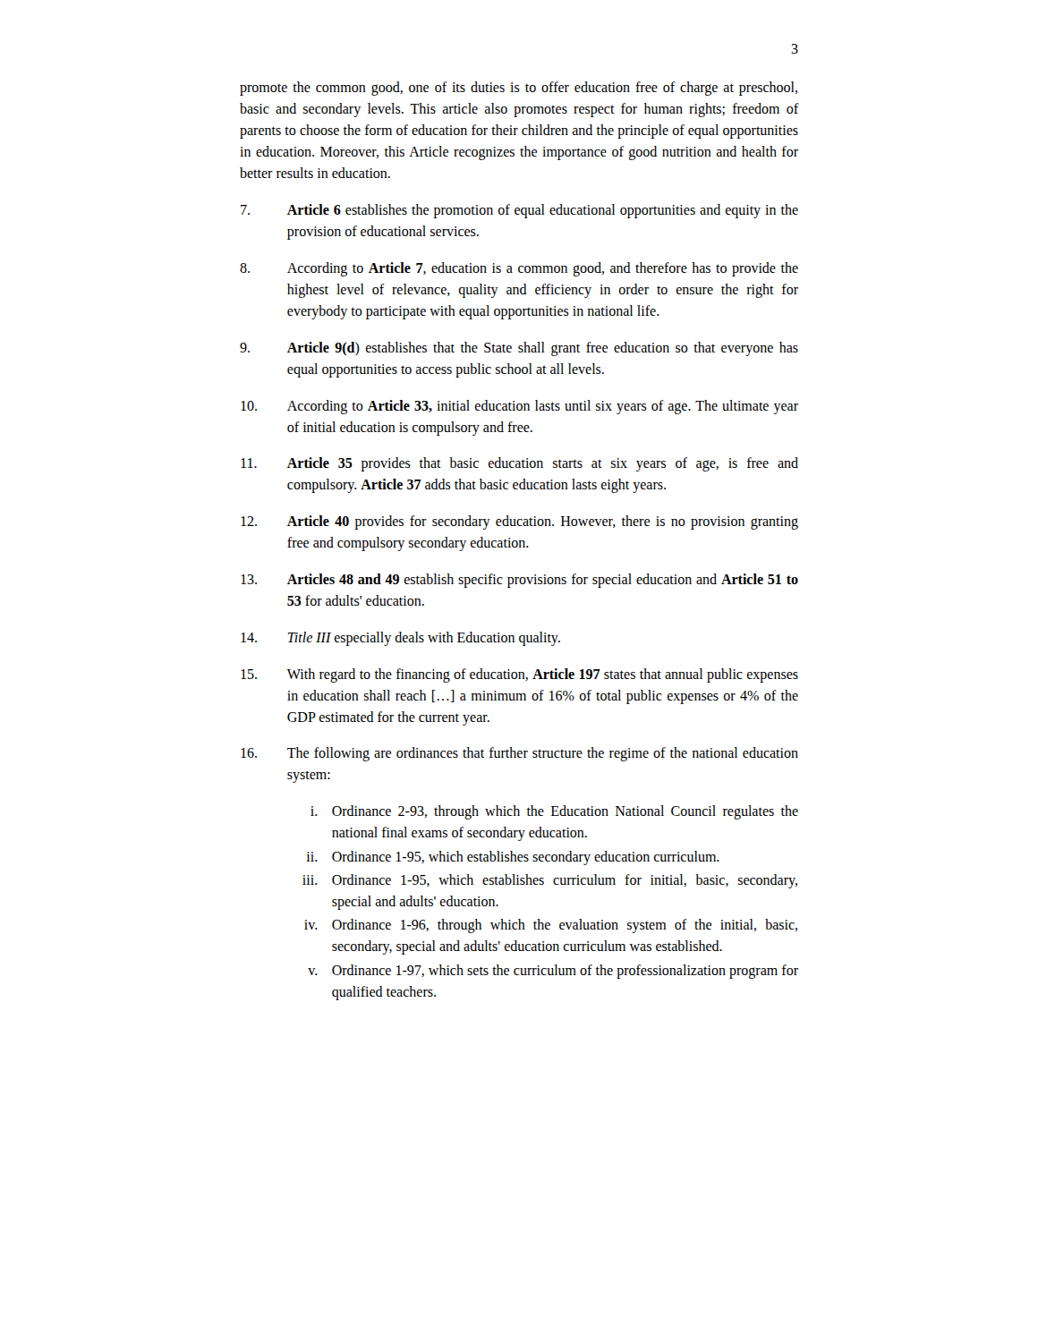3
promote the common good, one of its duties is to offer education free of charge at preschool, basic and secondary levels. This article also promotes respect for human rights; freedom of parents to choose the form of education for their children and the principle of equal opportunities in education. Moreover, this Article recognizes the importance of good nutrition and health for better results in education.
7. Article 6 establishes the promotion of equal educational opportunities and equity in the provision of educational services.
8. According to Article 7, education is a common good, and therefore has to provide the highest level of relevance, quality and efficiency in order to ensure the right for everybody to participate with equal opportunities in national life.
9. Article 9(d) establishes that the State shall grant free education so that everyone has equal opportunities to access public school at all levels.
10. According to Article 33, initial education lasts until six years of age. The ultimate year of initial education is compulsory and free.
11. Article 35 provides that basic education starts at six years of age, is free and compulsory. Article 37 adds that basic education lasts eight years.
12. Article 40 provides for secondary education. However, there is no provision granting free and compulsory secondary education.
13. Articles 48 and 49 establish specific provisions for special education and Article 51 to 53 for adults' education.
14. Title III especially deals with Education quality.
15. With regard to the financing of education, Article 197 states that annual public expenses in education shall reach […] a minimum of 16% of total public expenses or 4% of the GDP estimated for the current year.
16. The following are ordinances that further structure the regime of the national education system:
Ordinance 2-93, through which the Education National Council regulates the national final exams of secondary education.
Ordinance 1-95, which establishes secondary education curriculum.
Ordinance 1-95, which establishes curriculum for initial, basic, secondary, special and adults' education.
Ordinance 1-96, through which the evaluation system of the initial, basic, secondary, special and adults' education curriculum was established.
Ordinance 1-97, which sets the curriculum of the professionalization program for qualified teachers.